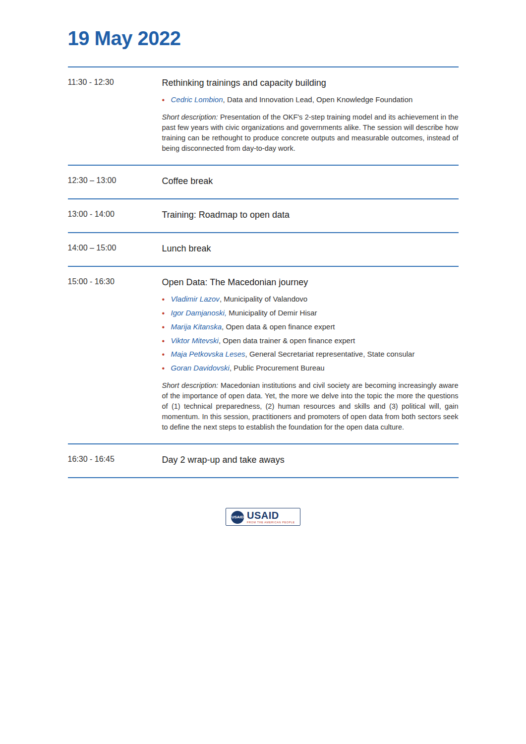19 May 2022
| 11:30 - 12:30 | Rethinking trainings and capacity building Cedric Lombion , Data and Innovation Lead, Open Knowledge Foundation Short description: Presentation of the OKF's 2-step training model and its achievement in the past few years with civic organizations and governments alike. The session will describe how training can be rethought to produce concrete outputs and measurable outcomes, instead of being disconnected from day-to-day work. |
| 12:30 – 13:00 | Coffee break |
| 13:00 - 14:00 | Training: Roadmap to open data |
| 14:00 – 15:00 | Lunch break |
| 15:00 - 16:30 | Open Data: The Macedonian journey Vladimir Lazov , Municipality of Valandovo Igor Damjanoski, Municipality of Demir Hisar Marija Kitanska , Open data & open finance expert Viktor Mitevski , Open data trainer & open finance expert Maja Petkovska Leses , General Secretariat representative, State consular Goran Davidovski , Public Procurement Bureau Short description: Macedonian institutions and civil society are becoming increasingly aware of the importance of open data. Yet, the more we delve into the topic the more the questions of (1) technical preparedness, (2) human resources and skills and (3) political will, gain momentum. In this session, practitioners and promoters of open data from both sectors seek to define the next steps to establish the foundation for the open data culture. |
| 16:30 - 16:45 | Day 2 wrap-up and take aways |
USAID USAID FROM THE AMERICAN PEOPLE